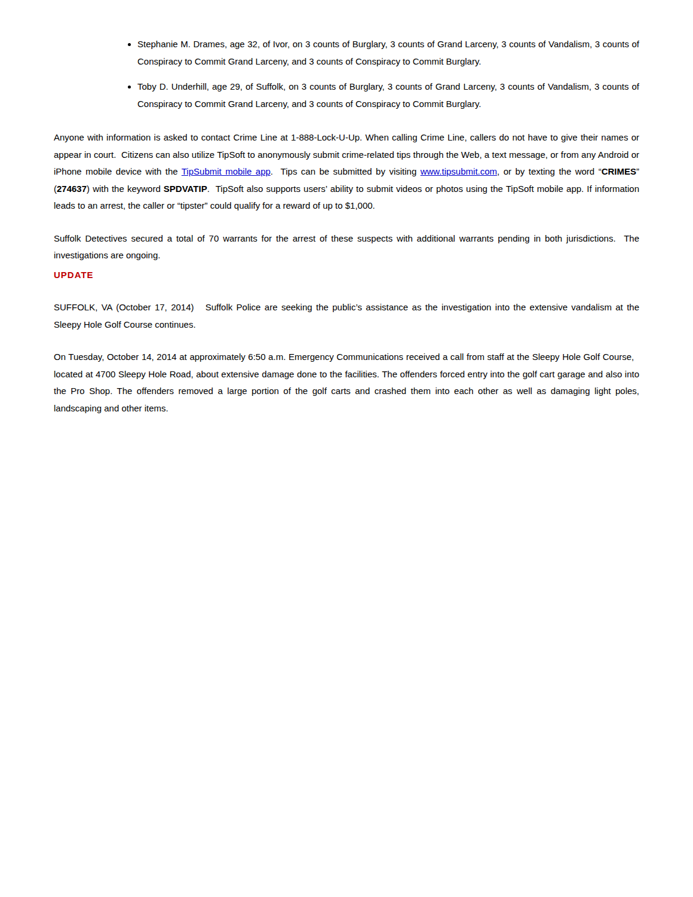Stephanie M. Drames, age 32, of Ivor, on 3 counts of Burglary, 3 counts of Grand Larceny, 3 counts of Vandalism, 3 counts of Conspiracy to Commit Grand Larceny, and 3 counts of Conspiracy to Commit Burglary.
Toby D. Underhill, age 29, of Suffolk, on 3 counts of Burglary, 3 counts of Grand Larceny, 3 counts of Vandalism, 3 counts of Conspiracy to Commit Grand Larceny, and 3 counts of Conspiracy to Commit Burglary.
Anyone with information is asked to contact Crime Line at 1-888-Lock-U-Up. When calling Crime Line, callers do not have to give their names or appear in court. Citizens can also utilize TipSoft to anonymously submit crime-related tips through the Web, a text message, or from any Android or iPhone mobile device with the TipSubmit mobile app. Tips can be submitted by visiting www.tipsubmit.com, or by texting the word “CRIMES” (274637) with the keyword SPDVATIP. TipSoft also supports users’ ability to submit videos or photos using the TipSoft mobile app. If information leads to an arrest, the caller or “tipster” could qualify for a reward of up to $1,000.
Suffolk Detectives secured a total of 70 warrants for the arrest of these suspects with additional warrants pending in both jurisdictions. The investigations are ongoing.
UPDATE
SUFFOLK, VA (October 17, 2014) Suffolk Police are seeking the public’s assistance as the investigation into the extensive vandalism at the Sleepy Hole Golf Course continues.
On Tuesday, October 14, 2014 at approximately 6:50 a.m. Emergency Communications received a call from staff at the Sleepy Hole Golf Course, located at 4700 Sleepy Hole Road, about extensive damage done to the facilities. The offenders forced entry into the golf cart garage and also into the Pro Shop. The offenders removed a large portion of the golf carts and crashed them into each other as well as damaging light poles, landscaping and other items.